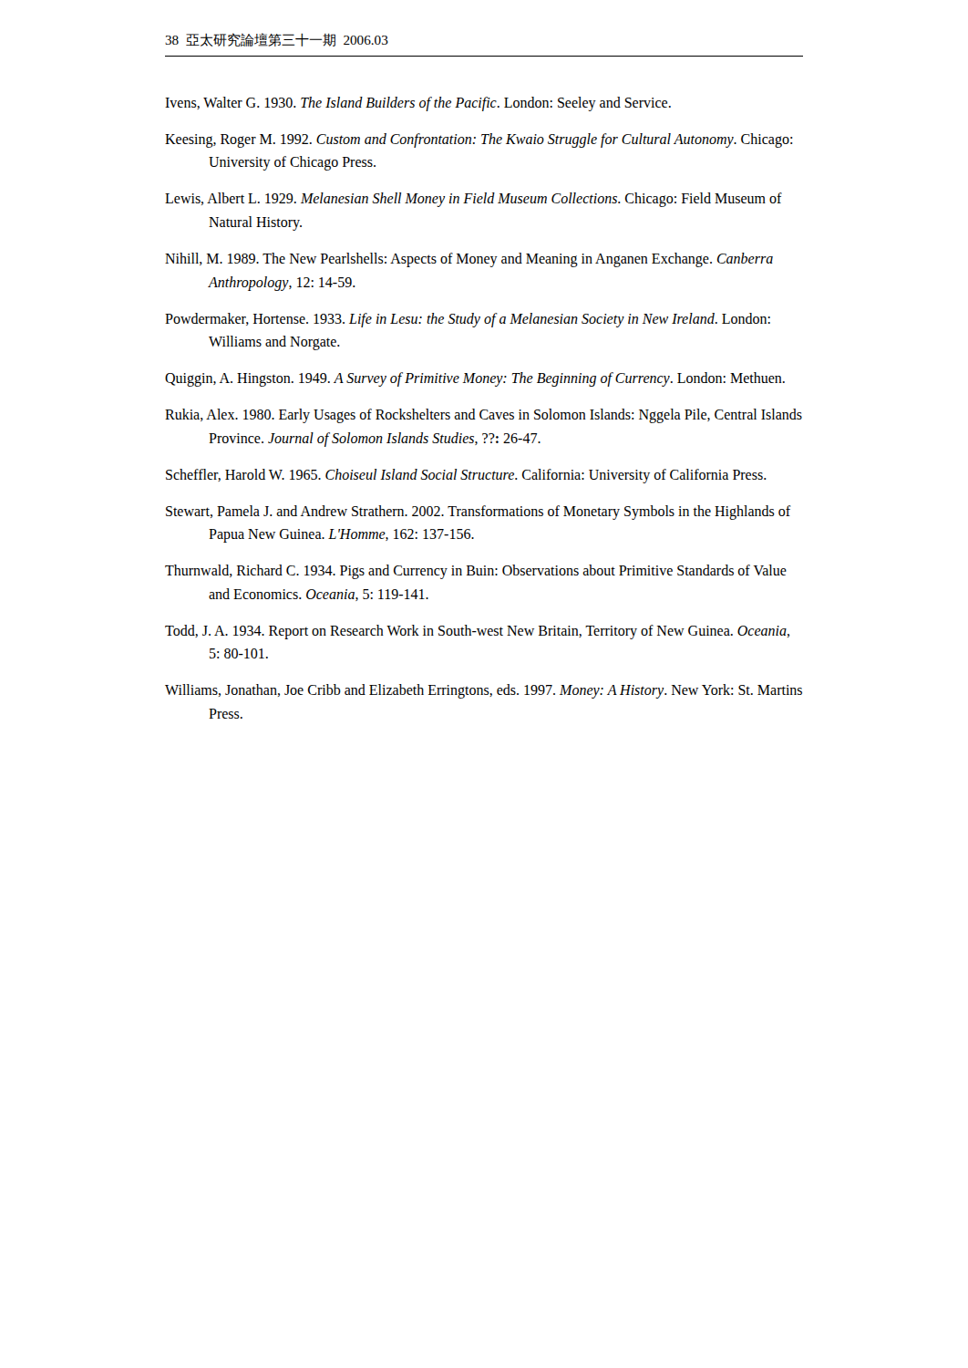38 亞太研究論壇第三十一期 2006.03
Ivens, Walter G. 1930. The Island Builders of the Pacific. London: Seeley and Service.
Keesing, Roger M. 1992. Custom and Confrontation: The Kwaio Struggle for Cultural Autonomy. Chicago: University of Chicago Press.
Lewis, Albert L. 1929. Melanesian Shell Money in Field Museum Collections. Chicago: Field Museum of Natural History.
Nihill, M. 1989. The New Pearlshells: Aspects of Money and Meaning in Anganen Exchange. Canberra Anthropology, 12: 14-59.
Powdermaker, Hortense. 1933. Life in Lesu: the Study of a Melanesian Society in New Ireland. London: Williams and Norgate.
Quiggin, A. Hingston. 1949. A Survey of Primitive Money: The Beginning of Currency. London: Methuen.
Rukia, Alex. 1980. Early Usages of Rockshelters and Caves in Solomon Islands: Nggela Pile, Central Islands Province. Journal of Solomon Islands Studies, ??: 26-47.
Scheffler, Harold W. 1965. Choiseul Island Social Structure. California: University of California Press.
Stewart, Pamela J. and Andrew Strathern. 2002. Transformations of Monetary Symbols in the Highlands of Papua New Guinea. L'Homme, 162: 137-156.
Thurnwald, Richard C. 1934. Pigs and Currency in Buin: Observations about Primitive Standards of Value and Economics. Oceania, 5: 119-141.
Todd, J. A. 1934. Report on Research Work in South-west New Britain, Territory of New Guinea. Oceania, 5: 80-101.
Williams, Jonathan, Joe Cribb and Elizabeth Erringtons, eds. 1997. Money: A History. New York: St. Martins Press.